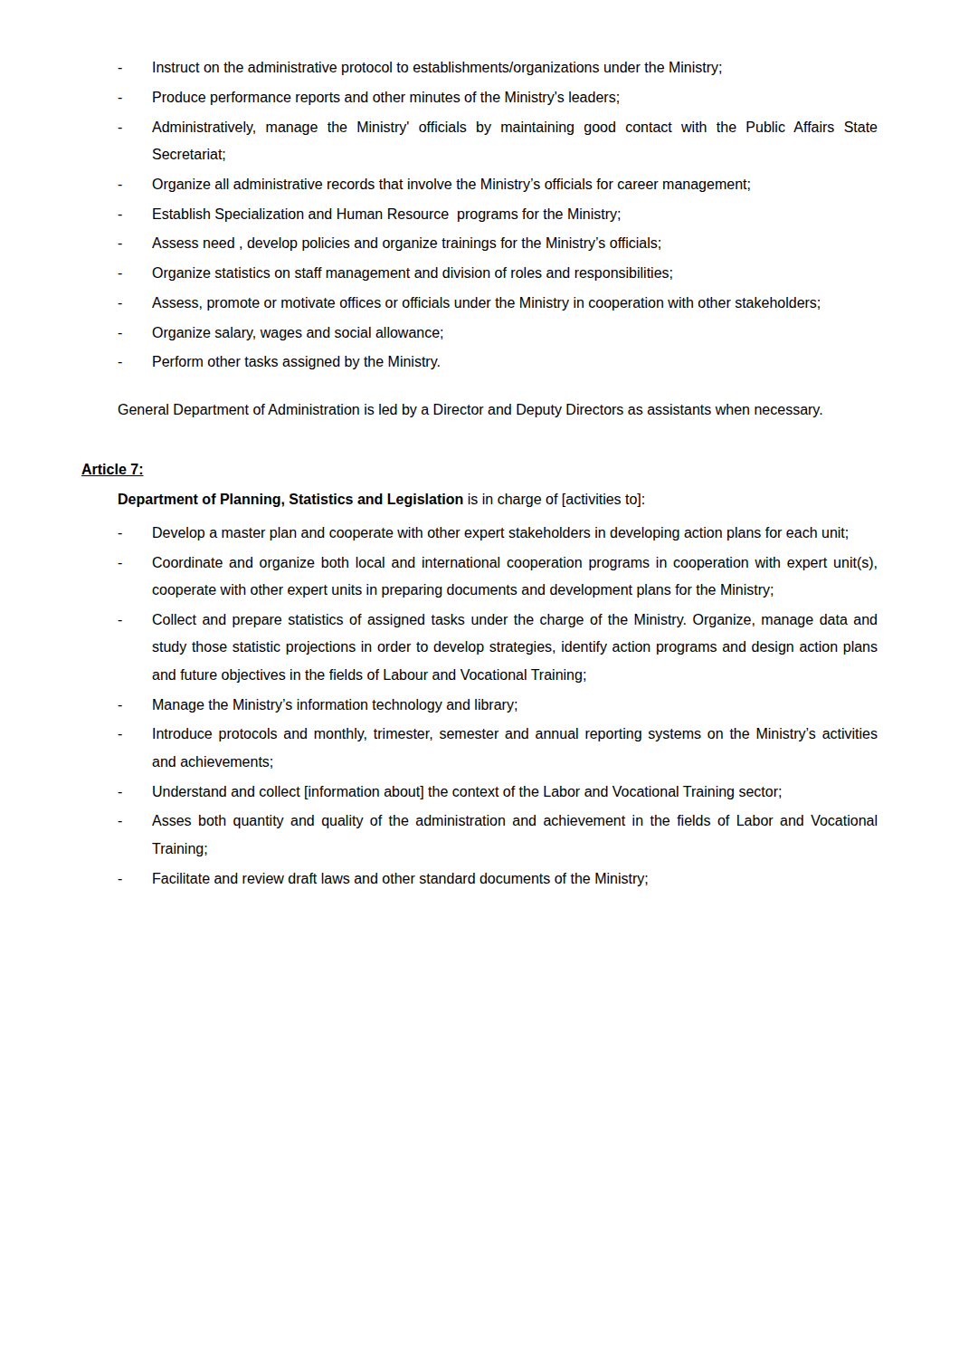Instruct on the administrative protocol to establishments/organizations under the Ministry;
Produce performance reports and other minutes of the Ministry's leaders;
Administratively, manage the Ministry' officials by maintaining good contact with the Public Affairs State Secretariat;
Organize all administrative records that involve the Ministry’s officials for career management;
Establish Specialization and Human Resource programs for the Ministry;
Assess need , develop policies and organize trainings for the Ministry’s officials;
Organize statistics on staff management and division of roles and responsibilities;
Assess, promote or motivate offices or officials under the Ministry in cooperation with other stakeholders;
Organize salary, wages and social allowance;
Perform other tasks assigned by the Ministry.
General Department of Administration is led by a Director and Deputy Directors as assistants when necessary.
Article 7:
Department of Planning, Statistics and Legislation is in charge of [activities to]:
Develop a master plan and cooperate with other expert stakeholders in developing action plans for each unit;
Coordinate and organize both local and international cooperation programs in cooperation with expert unit(s), cooperate with other expert units in preparing documents and development plans for the Ministry;
Collect and prepare statistics of assigned tasks under the charge of the Ministry. Organize, manage data and study those statistic projections in order to develop strategies, identify action programs and design action plans and future objectives in the fields of Labour and Vocational Training;
Manage the Ministry’s information technology and library;
Introduce protocols and monthly, trimester, semester and annual reporting systems on the Ministry’s activities and achievements;
Understand and collect [information about] the context of the Labor and Vocational Training sector;
Asses both quantity and quality of the administration and achievement in the fields of Labor and Vocational Training;
Facilitate and review draft laws and other standard documents of the Ministry;